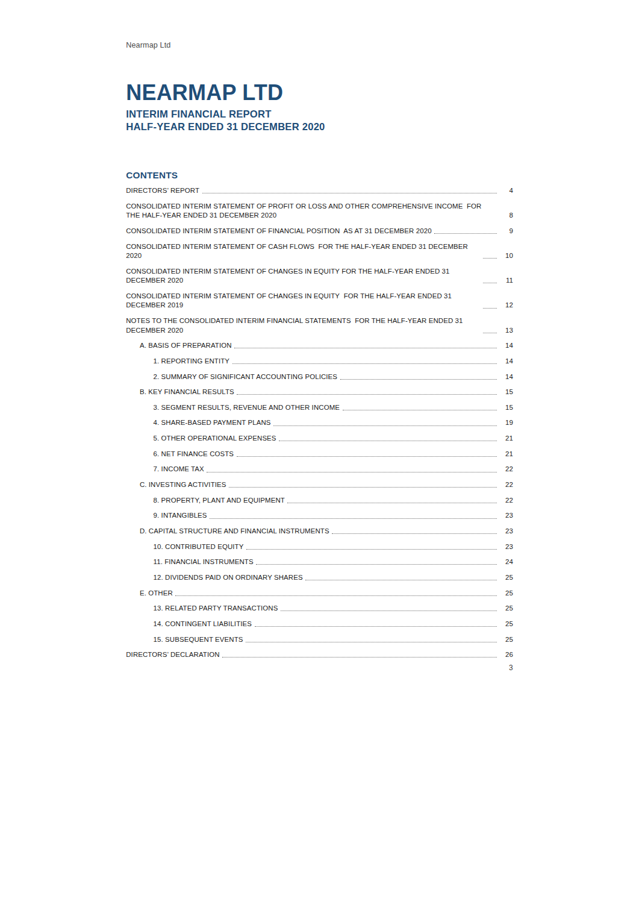Nearmap Ltd
NEARMAP LTD
INTERIM FINANCIAL REPORT
HALF-YEAR ENDED 31 DECEMBER 2020
CONTENTS
Directors’ Report 4
Consolidated Interim Statement of Profit or Loss and Other Comprehensive Income for the Half-Year Ended 31 December 2020 8
Consolidated Interim Statement of Financial Position as at 31 December 2020 9
Consolidated Interim Statement of Cash Flows for the Half-Year Ended 31 December 2020 10
Consolidated Interim Statement of Changes in Equity for the Half-Year Ended 31 December 2020 11
Consolidated Interim Statement of Changes in Equity for the Half-Year Ended 31 December 2019 12
Notes to the Consolidated Interim Financial Statements for the Half-Year Ended 31 December 2020 13
A. Basis of Preparation 14
1. Reporting Entity 14
2. Summary of Significant Accounting Policies 14
B. Key Financial Results 15
3. Segment Results, Revenue and Other Income 15
4. Share-Based Payment Plans 19
5. Other Operational Expenses 21
6. Net Finance Costs 21
7. Income Tax 22
C. Investing Activities 22
8. Property, Plant and Equipment 22
9. Intangibles 23
D. Capital Structure and Financial Instruments 23
10. Contributed Equity 23
11. Financial Instruments 24
12. Dividends Paid on Ordinary Shares 25
E. Other 25
13. Related Party Transactions 25
14. Contingent Liabilities 25
15. Subsequent Events 25
Directors’ Declaration 26
3